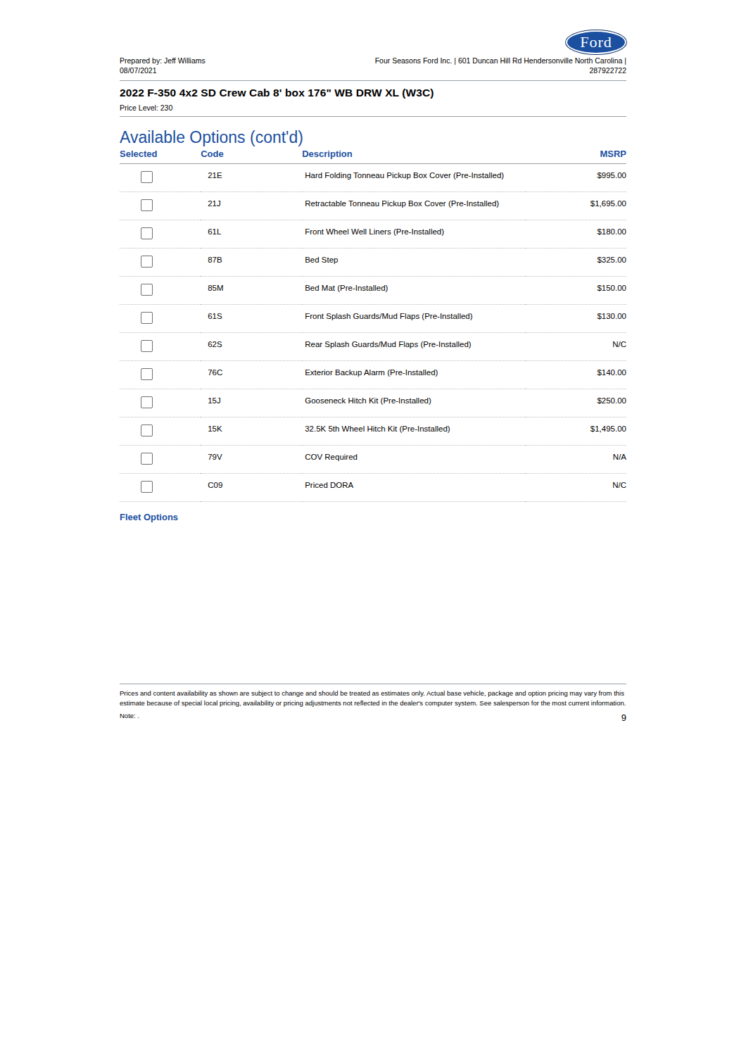Ford
Prepared by: Jeff Williams
08/07/2021
Four Seasons Ford Inc. | 601 Duncan Hill Rd Hendersonville North Carolina |
287922722
2022 F-350 4x2 SD Crew Cab 8' box 176" WB DRW XL (W3C)
Price Level: 230
Available Options (cont'd)
| Selected | Code | Description | MSRP |
| --- | --- | --- | --- |
| | 21E | Hard Folding Tonneau Pickup Box Cover (Pre-Installed) | $995.00 |
| | 21J | Retractable Tonneau Pickup Box Cover (Pre-Installed) | $1,695.00 |
| | 61L | Front Wheel Well Liners (Pre-Installed) | $180.00 |
| | 87B | Bed Step | $325.00 |
| | 85M | Bed Mat (Pre-Installed) | $150.00 |
| | 61S | Front Splash Guards/Mud Flaps (Pre-Installed) | $130.00 |
| | 62S | Rear Splash Guards/Mud Flaps (Pre-Installed) | N/C |
| | 76C | Exterior Backup Alarm (Pre-Installed) | $140.00 |
| | 15J | Gooseneck Hitch Kit (Pre-Installed) | $250.00 |
| | 15K | 32.5K 5th Wheel Hitch Kit (Pre-Installed) | $1,495.00 |
| | 79V | COV Required | N/A |
| | C09 | Priced DORA | N/C |
Fleet Options
Prices and content availability as shown are subject to change and should be treated as estimates only. Actual base vehicle, package and option pricing may vary from this estimate because of special local pricing, availability or pricing adjustments not reflected in the dealer's computer system. See salesperson for the most current information.
Note: .
9